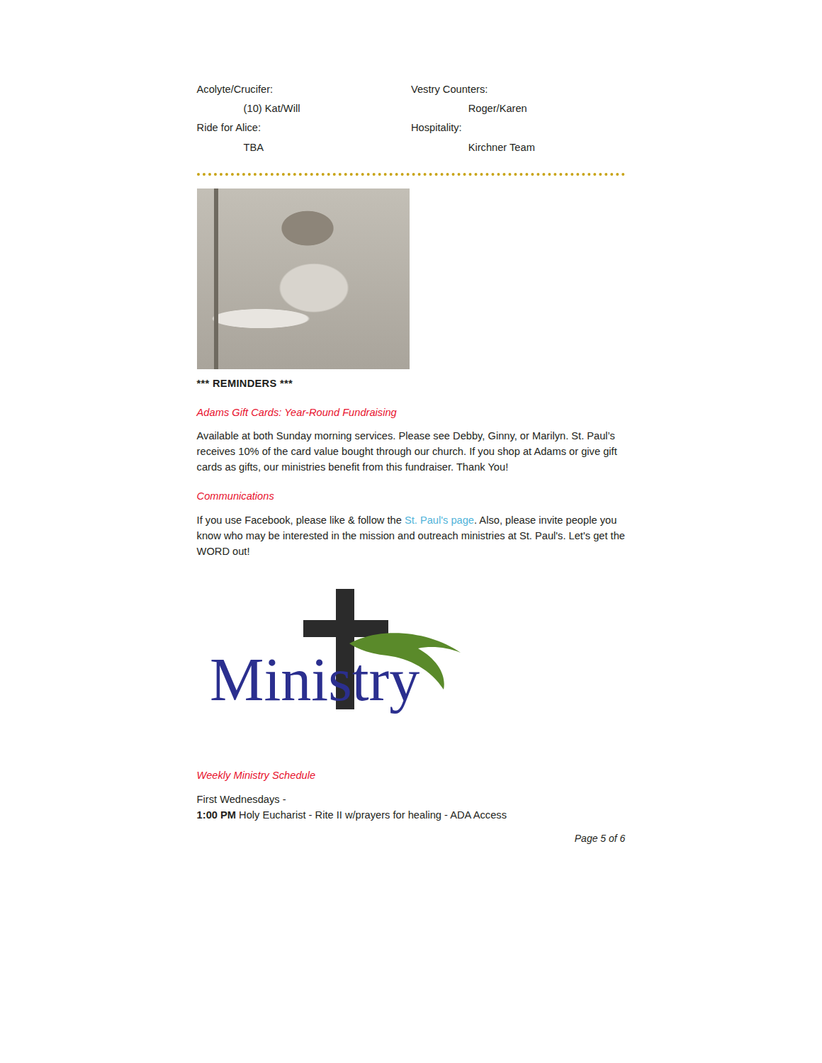| Acolyte/Crucifer: | Vestry Counters: |
| (10) Kat/Will | Roger/Karen |
| Ride for Alice: | Hospitality: |
| TBA | Kirchner Team |
*** REMINDERS ***
Adams Gift Cards: Year-Round Fundraising
Available at both Sunday morning services. Please see Debby, Ginny, or Marilyn. St. Paul’s receives 10% of the card value bought through our church. If you shop at Adams or give gift cards as gifts, our ministries benefit from this fundraiser. Thank You!
Communications
If you use Facebook, please like & follow the St. Paul's page. Also, please invite people you know who may be interested in the mission and outreach ministries at St. Paul's. Let's get the WORD out!
Ministry
Weekly Ministry Schedule
First Wednesdays -
1:00 PM Holy Eucharist - Rite II w/prayers for healing - ADA Access
Page 5 of 6